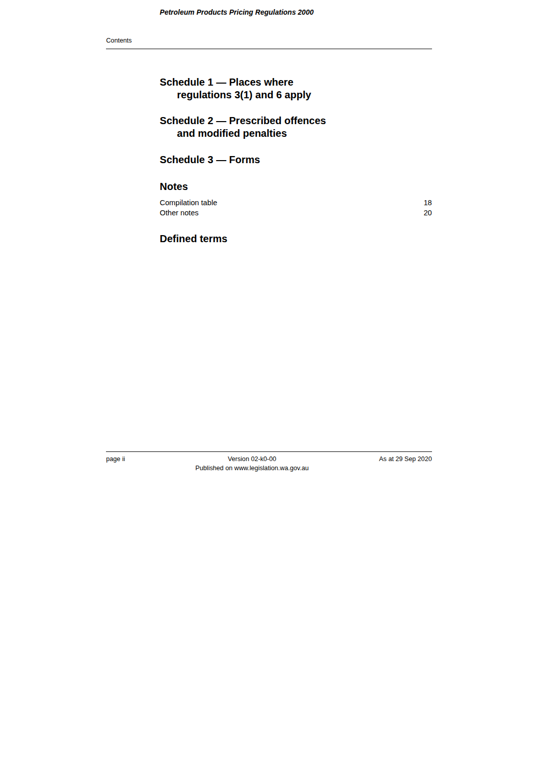Petroleum Products Pricing Regulations 2000
Contents
Schedule 1 — Places whereregulations 3(1) and 6 apply
Schedule 2 — Prescribed offencesand modified penalties
Schedule 3 — Forms
Notes
| Compilation table | 18 |
| Other notes | 20 |
Defined terms
page ii Version 02-k0-00 Published on www.legislation.wa.gov.au As at 29 Sep 2020